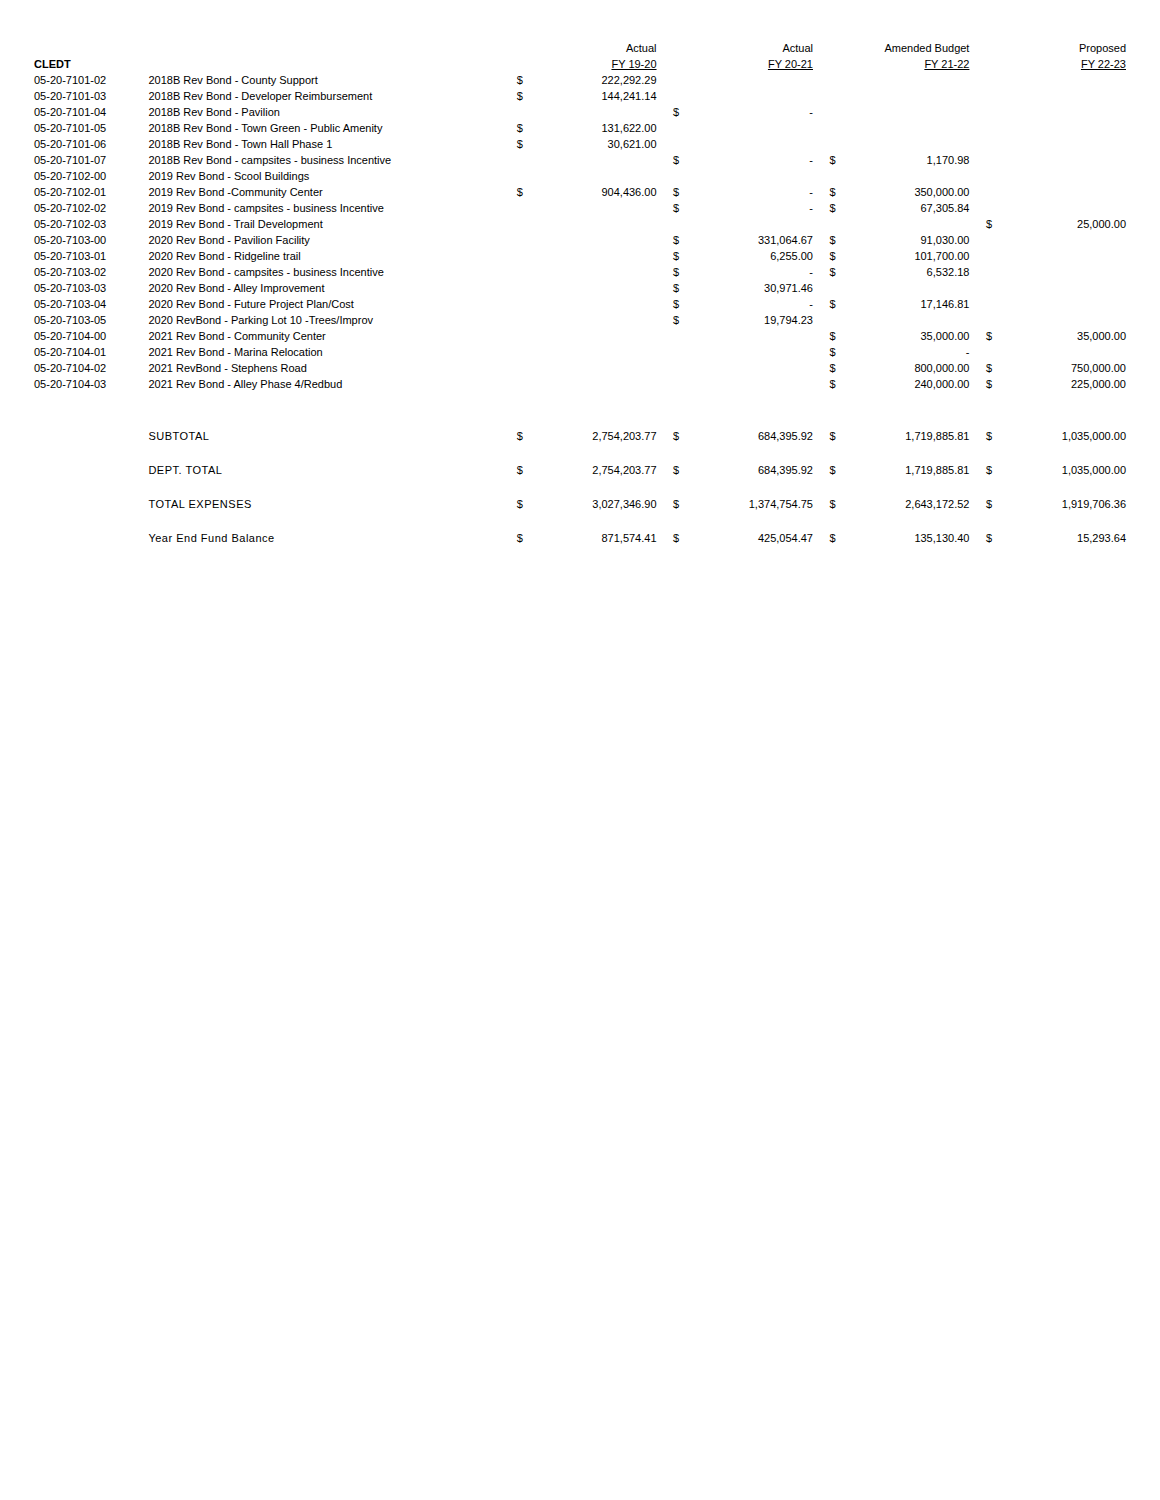| | | | Actual | | Actual | | Amended Budget | | Proposed |
| --- | --- | --- | --- | --- | --- | --- | --- | --- | --- |
| CLEDT | | | FY 19-20 | | FY 20-21 | | FY 21-22 | | FY 22-23 |
| 05-20-7101-02 | 2018B Rev Bond - County Support | $ | 222,292.29 | | | | | | |
| 05-20-7101-03 | 2018B Rev Bond - Developer Reimbursement | $ | 144,241.14 | | | | | | |
| 05-20-7101-04 | 2018B Rev Bond - Pavilion | | | $ | - | | | | |
| 05-20-7101-05 | 2018B Rev Bond - Town Green - Public Amenity | $ | 131,622.00 | | | | | | |
| 05-20-7101-06 | 2018B Rev Bond - Town Hall Phase 1 | $ | 30,621.00 | | | | | | |
| 05-20-7101-07 | 2018B Rev Bond - campsites - business Incentive | | | $ | - | $ | 1,170.98 | | |
| 05-20-7102-00 | 2019 Rev Bond - Scool Buildings | | | | | | | | |
| 05-20-7102-01 | 2019 Rev Bond -Community Center | $ | 904,436.00 | $ | - | $ | 350,000.00 | | |
| 05-20-7102-02 | 2019 Rev Bond - campsites - business Incentive | | | $ | - | $ | 67,305.84 | | |
| 05-20-7102-03 | 2019 Rev Bond - Trail Development | | | | | | | $ | 25,000.00 |
| 05-20-7103-00 | 2020 Rev Bond - Pavilion Facility | | | $ | 331,064.67 | $ | 91,030.00 | | |
| 05-20-7103-01 | 2020 Rev Bond - Ridgeline trail | | | $ | 6,255.00 | $ | 101,700.00 | | |
| 05-20-7103-02 | 2020 Rev Bond - campsites - business Incentive | | | $ | - | $ | 6,532.18 | | |
| 05-20-7103-03 | 2020 Rev Bond - Alley Improvement | | | $ | 30,971.46 | | | | |
| 05-20-7103-04 | 2020 Rev Bond - Future Project Plan/Cost | | | $ | - | $ | 17,146.81 | | |
| 05-20-7103-05 | 2020 RevBond - Parking Lot 10 -Trees/Improv | | | $ | 19,794.23 | | | | |
| 05-20-7104-00 | 2021 Rev Bond - Community Center | | | | | $ | 35,000.00 | $ | 35,000.00 |
| 05-20-7104-01 | 2021 Rev Bond - Marina Relocation | | | | | $ | - | | |
| 05-20-7104-02 | 2021 RevBond - Stephens Road | | | | | $ | 800,000.00 | $ | 750,000.00 |
| 05-20-7104-03 | 2021 Rev Bond - Alley Phase 4/Redbud | | | | | $ | 240,000.00 | $ | 225,000.00 |
| | SUBTOTAL | $ | 2,754,203.77 | $ | 684,395.92 | $ | 1,719,885.81 | $ | 1,035,000.00 |
| | DEPT. TOTAL | $ | 2,754,203.77 | $ | 684,395.92 | $ | 1,719,885.81 | $ | 1,035,000.00 |
| | TOTAL EXPENSES | $ | 3,027,346.90 | $ | 1,374,754.75 | $ | 2,643,172.52 | $ | 1,919,706.36 |
| | Year End Fund Balance | $ | 871,574.41 | $ | 425,054.47 | $ | 135,130.40 | $ | 15,293.64 |